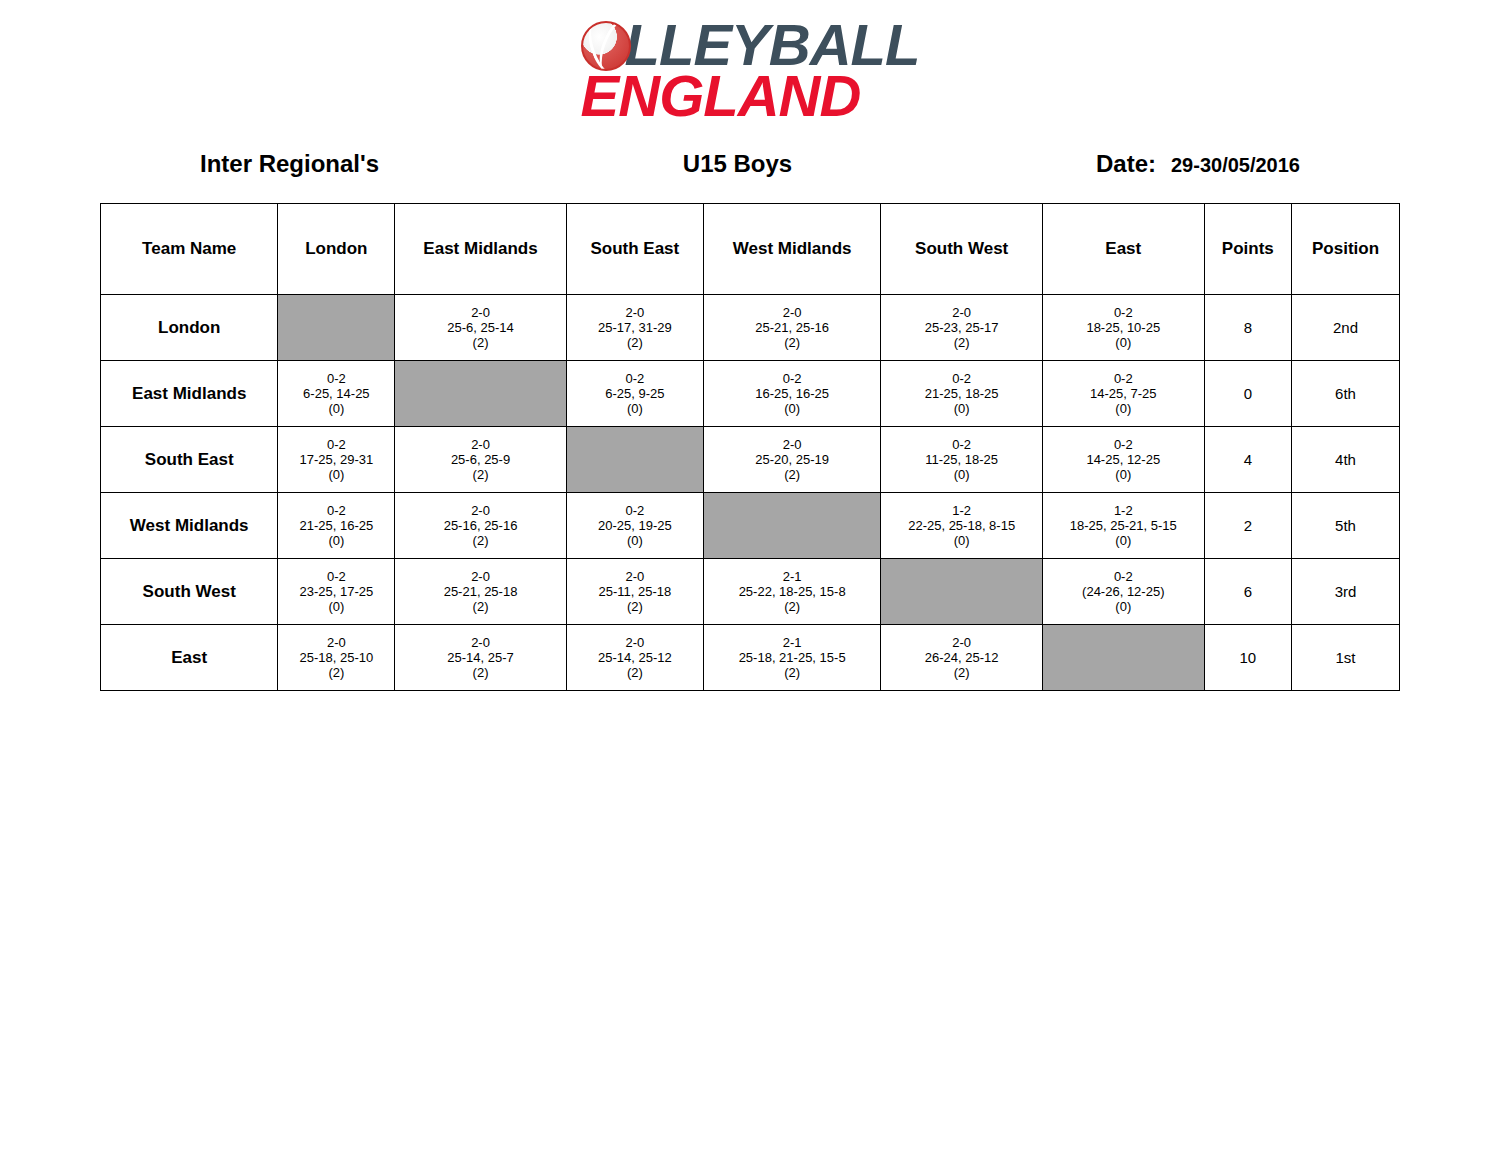LLEYBALL
ENGLAND
Inter Regional's
U15 Boys
Date: 29-30/05/2016
| Team Name | London | East Midlands | South East | West Midlands | South West | East | Points | Position |
| --- | --- | --- | --- | --- | --- | --- | --- | --- |
| London | | 2-0 25-6, 25-14 (2) | 2-0 25-17, 31-29 (2) | 2-0 25-21, 25-16 (2) | 2-0 25-23, 25-17 (2) | 0-2 18-25, 10-25 (0) | 8 | 2nd |
| East Midlands | 0-2 6-25, 14-25 (0) | | 0-2 6-25, 9-25 (0) | 0-2 16-25, 16-25 (0) | 0-2 21-25, 18-25 (0) | 0-2 14-25, 7-25 (0) | 0 | 6th |
| South East | 0-2 17-25, 29-31 (0) | 2-0 25-6, 25-9 (2) | | 2-0 25-20, 25-19 (2) | 0-2 11-25, 18-25 (0) | 0-2 14-25, 12-25 (0) | 4 | 4th |
| West Midlands | 0-2 21-25, 16-25 (0) | 2-0 25-16, 25-16 (2) | 0-2 20-25, 19-25 (0) | | 1-2 22-25, 25-18, 8-15 (0) | 1-2 18-25, 25-21, 5-15 (0) | 2 | 5th |
| South West | 0-2 23-25, 17-25 (0) | 2-0 25-21, 25-18 (2) | 2-0 25-11, 25-18 (2) | 2-1 25-22, 18-25, 15-8 (2) | | 0-2 (24-26, 12-25) (0) | 6 | 3rd |
| East | 2-0 25-18, 25-10 (2) | 2-0 25-14, 25-7 (2) | 2-0 25-14, 25-12 (2) | 2-1 25-18, 21-25, 15-5 (2) | 2-0 26-24, 25-12 (2) | | 10 | 1st |